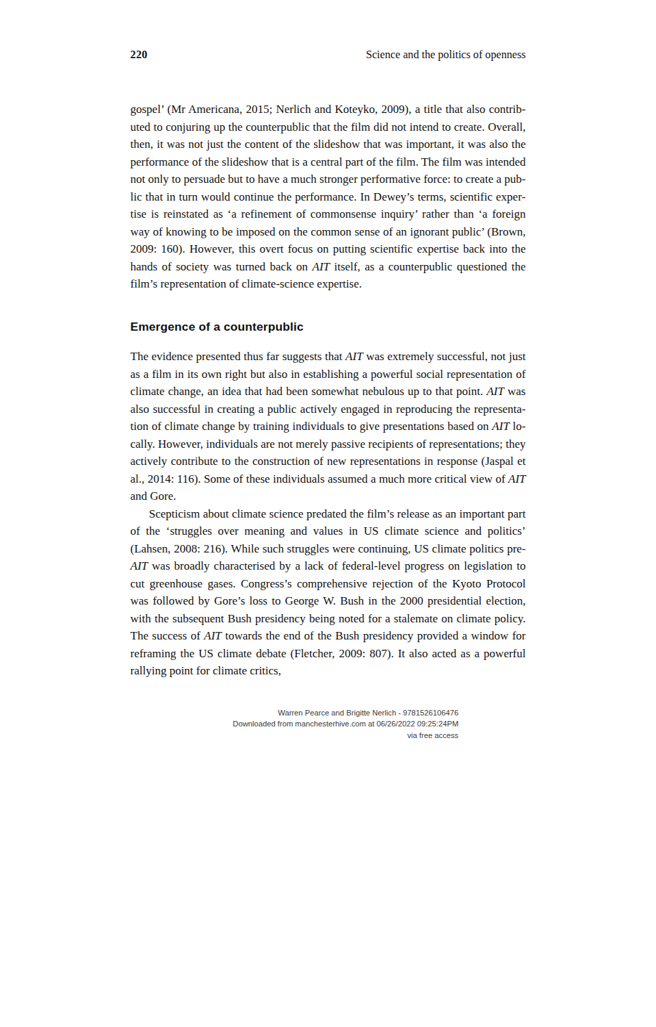220 Science and the politics of openness
gospel’ (Mr Americana, 2015; Nerlich and Koteyko, 2009), a title that also contributed to conjuring up the counterpublic that the film did not intend to create. Overall, then, it was not just the content of the slideshow that was important, it was also the performance of the slideshow that is a central part of the film. The film was intended not only to persuade but to have a much stronger performative force: to create a public that in turn would continue the performance. In Dewey’s terms, scientific expertise is reinstated as ‘a refinement of commonsense inquiry’ rather than ‘a foreign way of knowing to be imposed on the common sense of an ignorant public’ (Brown, 2009: 160). However, this overt focus on putting scientific expertise back into the hands of society was turned back on AIT itself, as a counterpublic questioned the film’s representation of climate-science expertise.
Emergence of a counterpublic
The evidence presented thus far suggests that AIT was extremely successful, not just as a film in its own right but also in establishing a powerful social representation of climate change, an idea that had been somewhat nebulous up to that point. AIT was also successful in creating a public actively engaged in reproducing the representation of climate change by training individuals to give presentations based on AIT locally. However, individuals are not merely passive recipients of representations; they actively contribute to the construction of new representations in response (Jaspal et al., 2014: 116). Some of these individuals assumed a much more critical view of AIT and Gore.
Scepticism about climate science predated the film’s release as an important part of the ‘struggles over meaning and values in US climate science and politics’ (Lahsen, 2008: 216). While such struggles were continuing, US climate politics pre-AIT was broadly characterised by a lack of federal-level progress on legislation to cut greenhouse gases. Congress’s comprehensive rejection of the Kyoto Protocol was followed by Gore’s loss to George W. Bush in the 2000 presidential election, with the subsequent Bush presidency being noted for a stalemate on climate policy. The success of AIT towards the end of the Bush presidency provided a window for reframing the US climate debate (Fletcher, 2009: 807). It also acted as a powerful rallying point for climate critics,
Warren Pearce and Brigitte Nerlich - 9781526106476
Downloaded from manchesterhive.com at 06/26/2022 09:25:24PM
via free access